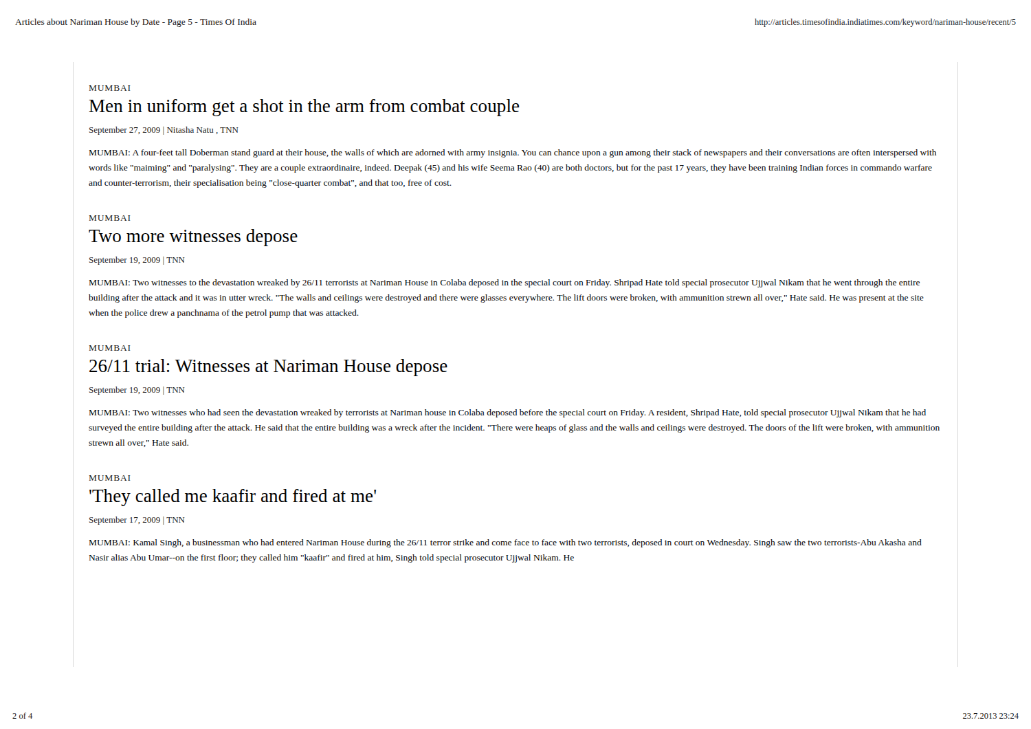Articles about Nariman House by Date - Page 5 - Times Of India
http://articles.timesofindia.indiatimes.com/keyword/nariman-house/recent/5
Mumbai
Men in uniform get a shot in the arm from combat couple
September 27, 2009 | Nitasha Natu , TNN
MUMBAI: A four-feet tall Doberman stand guard at their house, the walls of which are adorned with army insignia. You can chance upon a gun among their stack of newspapers and their conversations are often interspersed with words like "maiming" and "paralysing". They are a couple extraordinaire, indeed. Deepak (45) and his wife Seema Rao (40) are both doctors, but for the past 17 years, they have been training Indian forces in commando warfare and counter-terrorism, their specialisation being "close-quarter combat", and that too, free of cost.
Mumbai
Two more witnesses depose
September 19, 2009 | TNN
MUMBAI: Two witnesses to the devastation wreaked by 26/11 terrorists at Nariman House in Colaba deposed in the special court on Friday. Shripad Hate told special prosecutor Ujjwal Nikam that he went through the entire building after the attack and it was in utter wreck. "The walls and ceilings were destroyed and there were glasses everywhere. The lift doors were broken, with ammunition strewn all over," Hate said. He was present at the site when the police drew a panchnama of the petrol pump that was attacked.
Mumbai
26/11 trial: Witnesses at Nariman House depose
September 19, 2009 | TNN
MUMBAI: Two witnesses who had seen the devastation wreaked by terrorists at Nariman house in Colaba deposed before the special court on Friday. A resident, Shripad Hate, told special prosecutor Ujjwal Nikam that he had surveyed the entire building after the attack. He said that the entire building was a wreck after the incident. "There were heaps of glass and the walls and ceilings were destroyed. The doors of the lift were broken, with ammunition strewn all over," Hate said.
Mumbai
'They called me kaafir and fired at me'
September 17, 2009 | TNN
MUMBAI: Kamal Singh, a businessman who had entered Nariman House during the 26/11 terror strike and come face to face with two terrorists, deposed in court on Wednesday. Singh saw the two terrorists-Abu Akasha and Nasir alias Abu Umar--on the first floor; they called him "kaafir" and fired at him, Singh told special prosecutor Ujjwal Nikam. He
2 of 4
23.7.2013 23:24